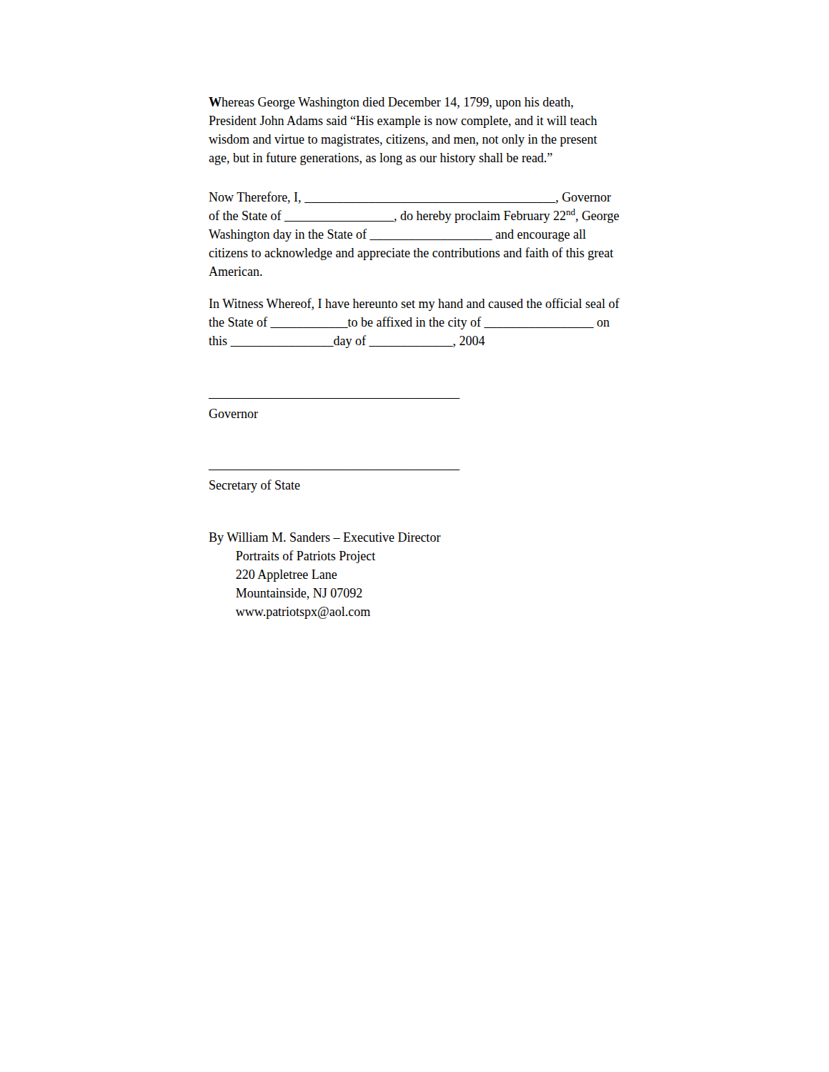Whereas George Washington died December 14, 1799, upon his death, President John Adams said “His example is now complete, and it will teach wisdom and virtue to magistrates, citizens, and men, not only in the present age, but in future generations, as long as our history shall be read.”
Now Therefore, I, _______________________________________, Governor of the State of _________________, do hereby proclaim February 22nd, George Washington day in the State of ___________________ and encourage all citizens to acknowledge and appreciate the contributions and faith of this great American.
In Witness Whereof, I have hereunto set my hand and caused the official seal of the State of ____________to be affixed in the city of _________________ on this ________________day of _____________, 2004
_______________________________________
Governor
_______________________________________
Secretary of State
By William M. Sanders – Executive Director
Portraits of Patriots Project
220 Appletree Lane
Mountainside, NJ 07092
www.patriotspx@aol.com